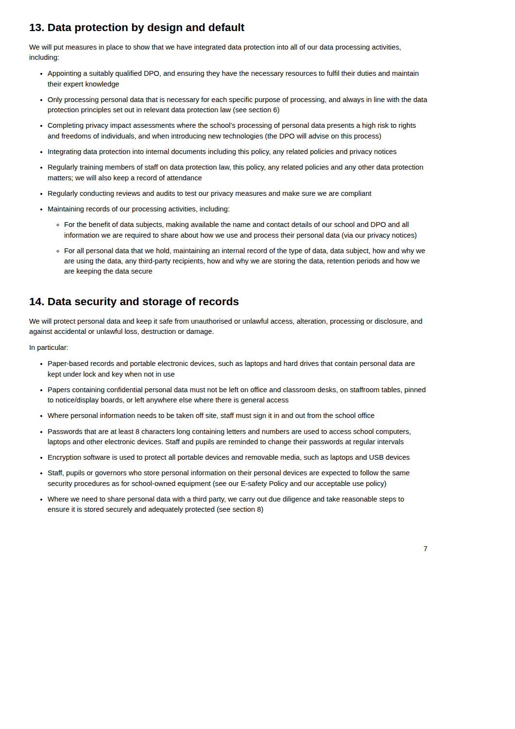13. Data protection by design and default
We will put measures in place to show that we have integrated data protection into all of our data processing activities, including:
Appointing a suitably qualified DPO, and ensuring they have the necessary resources to fulfil their duties and maintain their expert knowledge
Only processing personal data that is necessary for each specific purpose of processing, and always in line with the data protection principles set out in relevant data protection law (see section 6)
Completing privacy impact assessments where the school’s processing of personal data presents a high risk to rights and freedoms of individuals, and when introducing new technologies (the DPO will advise on this process)
Integrating data protection into internal documents including this policy, any related policies and privacy notices
Regularly training members of staff on data protection law, this policy, any related policies and any other data protection matters; we will also keep a record of attendance
Regularly conducting reviews and audits to test our privacy measures and make sure we are compliant
Maintaining records of our processing activities, including:
For the benefit of data subjects, making available the name and contact details of our school and DPO and all information we are required to share about how we use and process their personal data (via our privacy notices)
For all personal data that we hold, maintaining an internal record of the type of data, data subject, how and why we are using the data, any third-party recipients, how and why we are storing the data, retention periods and how we are keeping the data secure
14. Data security and storage of records
We will protect personal data and keep it safe from unauthorised or unlawful access, alteration, processing or disclosure, and against accidental or unlawful loss, destruction or damage.
In particular:
Paper-based records and portable electronic devices, such as laptops and hard drives that contain personal data are kept under lock and key when not in use
Papers containing confidential personal data must not be left on office and classroom desks, on staffroom tables, pinned to notice/display boards, or left anywhere else where there is general access
Where personal information needs to be taken off site, staff must sign it in and out from the school office
Passwords that are at least 8 characters long containing letters and numbers are used to access school computers, laptops and other electronic devices. Staff and pupils are reminded to change their passwords at regular intervals
Encryption software is used to protect all portable devices and removable media, such as laptops and USB devices
Staff, pupils or governors who store personal information on their personal devices are expected to follow the same security procedures as for school-owned equipment (see our E-safety Policy and our acceptable use policy)
Where we need to share personal data with a third party, we carry out due diligence and take reasonable steps to ensure it is stored securely and adequately protected (see section 8)
7